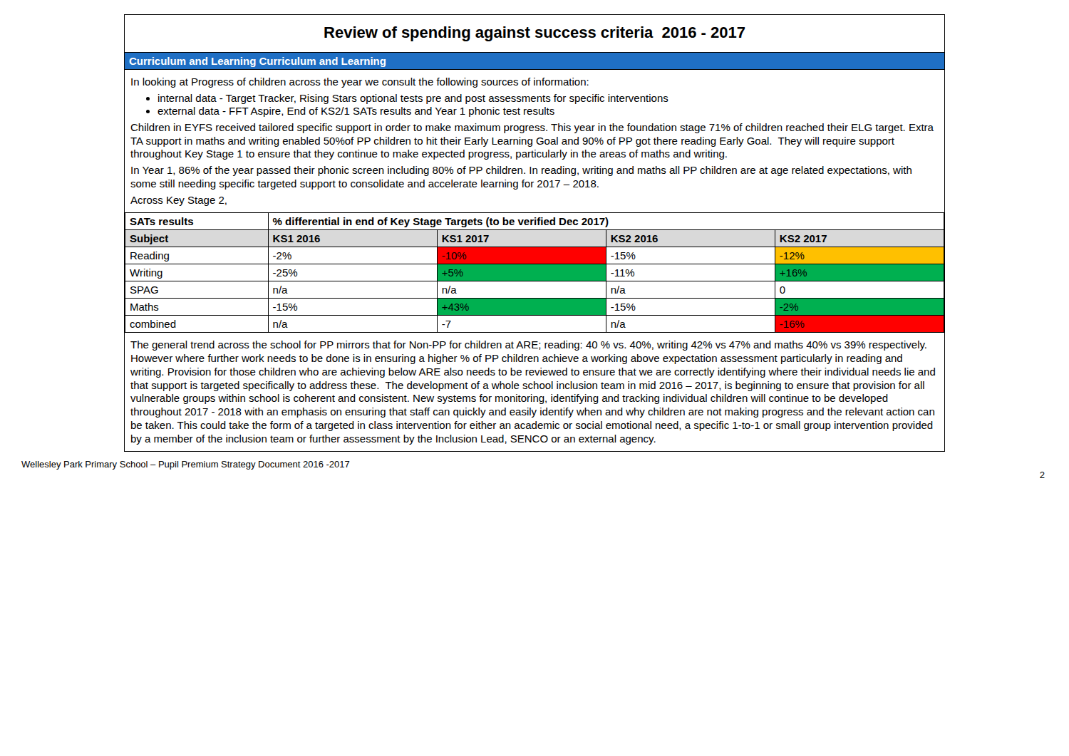Review of spending against success criteria 2016 - 2017
Curriculum and Learning Curriculum and Learning
In looking at Progress of children across the year we consult the following sources of information:
internal data - Target Tracker, Rising Stars optional tests pre and post assessments for specific interventions
external data - FFT Aspire, End of KS2/1 SATs results and Year 1 phonic test results
Children in EYFS received tailored specific support in order to make maximum progress. This year in the foundation stage 71% of children reached their ELG target. Extra TA support in maths and writing enabled 50%of PP children to hit their Early Learning Goal and 90% of PP got there reading Early Goal. They will require support throughout Key Stage 1 to ensure that they continue to make expected progress, particularly in the areas of maths and writing.
In Year 1, 86% of the year passed their phonic screen including 80% of PP children. In reading, writing and maths all PP children are at age related expectations, with some still needing specific targeted support to consolidate and accelerate learning for 2017 – 2018.
Across Key Stage 2,
| SATs results | % differential in end of Key Stage Targets (to be verified Dec 2017) |
| Subject | KS1 2016 | KS1 2017 | KS2 2016 | KS2 2017 |
| Reading | -2% | -10% | -15% | -12% |
| Writing | -25% | +5% | -11% | +16% |
| SPAG | n/a | n/a | n/a | 0 |
| Maths | -15% | +43% | -15% | -2% |
| combined | n/a | -7 | n/a | -16% |
The general trend across the school for PP mirrors that for Non-PP for children at ARE; reading: 40 % vs. 40%, writing 42% vs 47% and maths 40% vs 39% respectively. However where further work needs to be done is in ensuring a higher % of PP children achieve a working above expectation assessment particularly in reading and writing. Provision for those children who are achieving below ARE also needs to be reviewed to ensure that we are correctly identifying where their individual needs lie and that support is targeted specifically to address these. The development of a whole school inclusion team in mid 2016 – 2017, is beginning to ensure that provision for all vulnerable groups within school is coherent and consistent. New systems for monitoring, identifying and tracking individual children will continue to be developed throughout 2017 - 2018 with an emphasis on ensuring that staff can quickly and easily identify when and why children are not making progress and the relevant action can be taken. This could take the form of a targeted in class intervention for either an academic or social emotional need, a specific 1-to-1 or small group intervention provided by a member of the inclusion team or further assessment by the Inclusion Lead, SENCO or an external agency.
Wellesley Park Primary School – Pupil Premium Strategy Document 2016 -2017
2